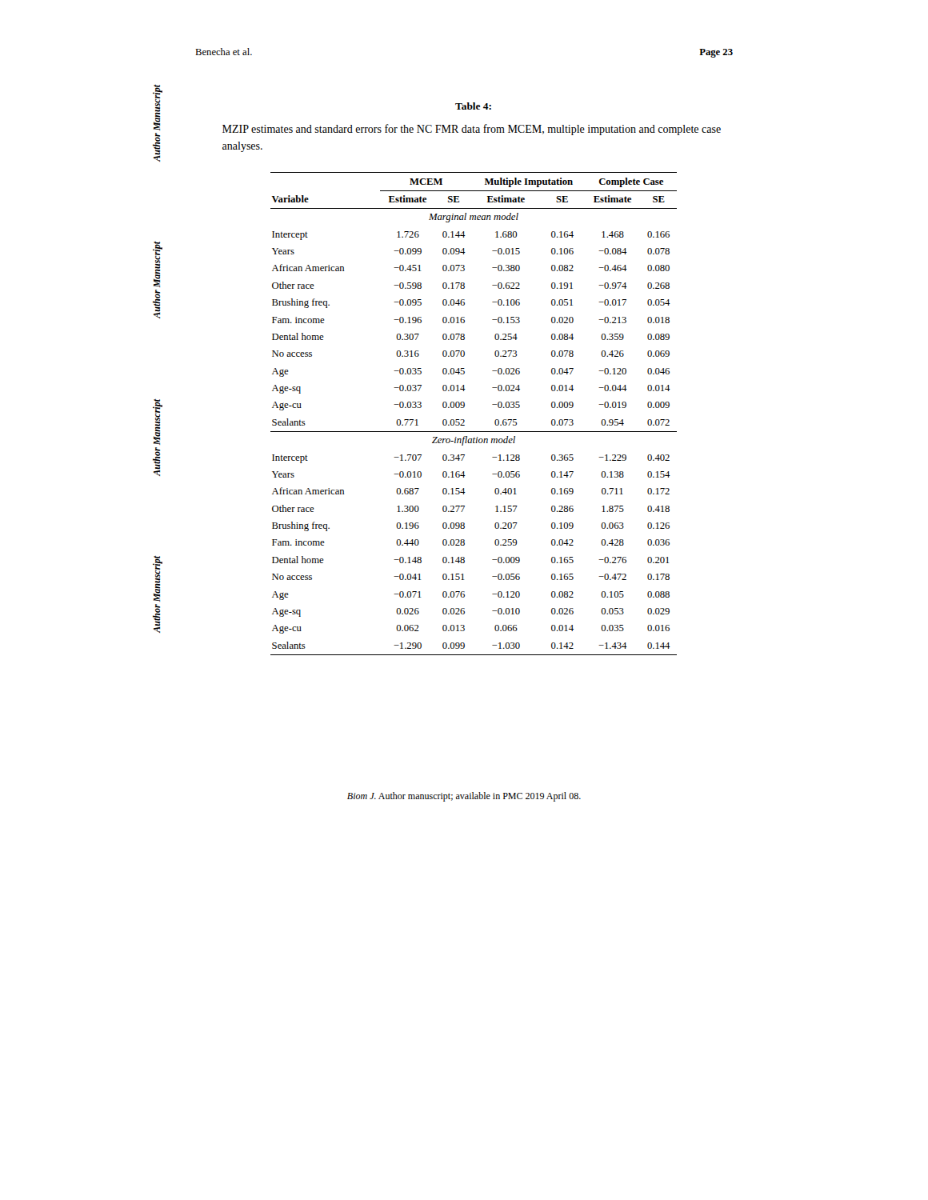Author Manuscript Author Manuscript Author Manuscript Author Manuscript
Benecha et al.
Page 23
Table 4:
MZIP estimates and standard errors for the NC FMR data from MCEM, multiple imputation and complete case analyses.
| | MCEM | Multiple Imputation | Complete Case |
| --- | --- | --- | --- |
| Variable | Estimate | SE | Estimate | SE | Estimate | SE |
| Marginal mean model |
| Intercept | 1.726 | 0.144 | 1.680 | 0.164 | 1.468 | 0.166 |
| Years | −0.099 | 0.094 | −0.015 | 0.106 | −0.084 | 0.078 |
| African American | −0.451 | 0.073 | −0.380 | 0.082 | −0.464 | 0.080 |
| Other race | −0.598 | 0.178 | −0.622 | 0.191 | −0.974 | 0.268 |
| Brushing freq. | −0.095 | 0.046 | −0.106 | 0.051 | −0.017 | 0.054 |
| Fam. income | −0.196 | 0.016 | −0.153 | 0.020 | −0.213 | 0.018 |
| Dental home | 0.307 | 0.078 | 0.254 | 0.084 | 0.359 | 0.089 |
| No access | 0.316 | 0.070 | 0.273 | 0.078 | 0.426 | 0.069 |
| Age | −0.035 | 0.045 | −0.026 | 0.047 | −0.120 | 0.046 |
| Age-sq | −0.037 | 0.014 | −0.024 | 0.014 | −0.044 | 0.014 |
| Age-cu | −0.033 | 0.009 | −0.035 | 0.009 | −0.019 | 0.009 |
| Sealants | 0.771 | 0.052 | 0.675 | 0.073 | 0.954 | 0.072 |
| Zero-inflation model |
| Intercept | −1.707 | 0.347 | −1.128 | 0.365 | −1.229 | 0.402 |
| Years | −0.010 | 0.164 | −0.056 | 0.147 | 0.138 | 0.154 |
| African American | 0.687 | 0.154 | 0.401 | 0.169 | 0.711 | 0.172 |
| Other race | 1.300 | 0.277 | 1.157 | 0.286 | 1.875 | 0.418 |
| Brushing freq. | 0.196 | 0.098 | 0.207 | 0.109 | 0.063 | 0.126 |
| Fam. income | 0.440 | 0.028 | 0.259 | 0.042 | 0.428 | 0.036 |
| Dental home | −0.148 | 0.148 | −0.009 | 0.165 | −0.276 | 0.201 |
| No access | −0.041 | 0.151 | −0.056 | 0.165 | −0.472 | 0.178 |
| Age | −0.071 | 0.076 | −0.120 | 0.082 | 0.105 | 0.088 |
| Age-sq | 0.026 | 0.026 | −0.010 | 0.026 | 0.053 | 0.029 |
| Age-cu | 0.062 | 0.013 | 0.066 | 0.014 | 0.035 | 0.016 |
| Sealants | −1.290 | 0.099 | −1.030 | 0.142 | −1.434 | 0.144 |
Biom J. Author manuscript; available in PMC 2019 April 08.